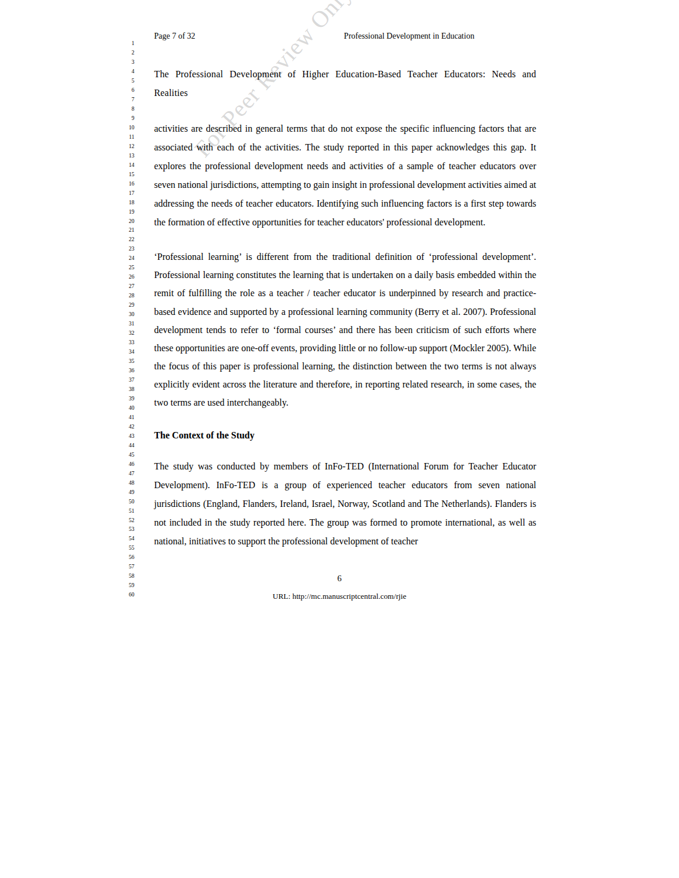12345678910 11121314151617181920 21222324252627282930 31323334353637383940 41424344454647484950 51525354555657585960
Page 7 of 32 Professional Development in Education
For Peer Review Only
The Professional Development of Higher Education-Based Teacher Educators: Needs and Realities
activities are described in general terms that do not expose the specific influencing factors that are associated with each of the activities. The study reported in this paper acknowledges this gap. It explores the professional development needs and activities of a sample of teacher educators over seven national jurisdictions, attempting to gain insight in professional development activities aimed at addressing the needs of teacher educators. Identifying such influencing factors is a first step towards the formation of effective opportunities for teacher educators' professional development.
‘Professional learning’ is different from the traditional definition of ‘professional development’. Professional learning constitutes the learning that is undertaken on a daily basis embedded within the remit of fulfilling the role as a teacher / teacher educator is underpinned by research and practice-based evidence and supported by a professional learning community (Berry et al. 2007). Professional development tends to refer to ‘formal courses’ and there has been criticism of such efforts where these opportunities are one-off events, providing little or no follow-up support (Mockler 2005). While the focus of this paper is professional learning, the distinction between the two terms is not always explicitly evident across the literature and therefore, in reporting related research, in some cases, the two terms are used interchangeably.
The Context of the Study
The study was conducted by members of InFo-TED (International Forum for Teacher Educator Development). InFo-TED is a group of experienced teacher educators from seven national jurisdictions (England, Flanders, Ireland, Israel, Norway, Scotland and The Netherlands). Flanders is not included in the study reported here. The group was formed to promote international, as well as national, initiatives to support the professional development of teacher
6
URL: http://mc.manuscriptcentral.com/rjie